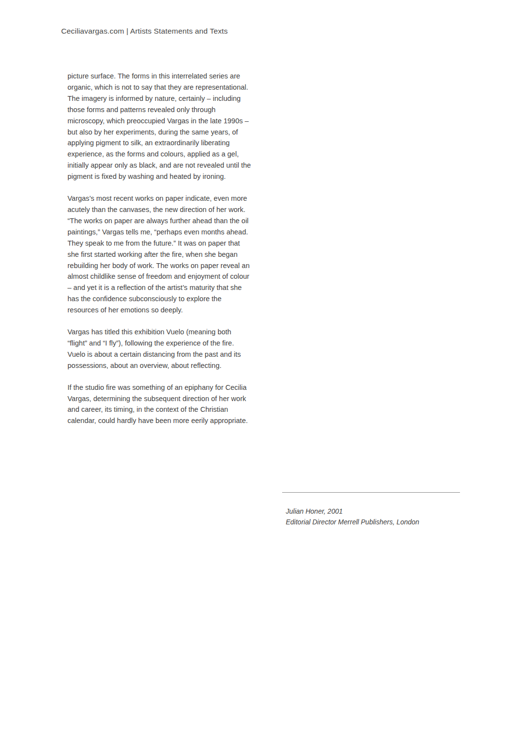Ceciliavargas.com | Artists Statements and Texts
picture surface. The forms in this interrelated series are organic, which is not to say that they are representational. The imagery is informed by nature, certainly – including those forms and patterns revealed only through microscopy, which preoccupied Vargas in the late 1990s – but also by her experiments, during the same years, of applying pigment to silk, an extraordinarily liberating experience, as the forms and colours, applied as a gel, initially appear only as black, and are not revealed until the pigment is fixed by washing and heated by ironing.
Vargas’s most recent works on paper indicate, even more acutely than the canvases, the new direction of her work. “The works on paper are always further ahead than the oil paintings,” Vargas tells me, “perhaps even months ahead. They speak to me from the future.” It was on paper that she first started working after the fire, when she began rebuilding her body of work. The works on paper reveal an almost childlike sense of freedom and enjoyment of colour – and yet it is a reflection of the artist’s maturity that she has the confidence subconsciously to explore the resources of her emotions so deeply.
Vargas has titled this exhibition Vuelo (meaning both “flight” and “I fly”), following the experience of the fire. Vuelo is about a certain distancing from the past and its possessions, about an overview, about reflecting.
If the studio fire was something of an epiphany for Cecilia Vargas, determining the subsequent direction of her work and career, its timing, in the context of the Christian calendar, could hardly have been more eerily appropriate.
Julian Honer, 2001
Editorial Director Merrell Publishers, London